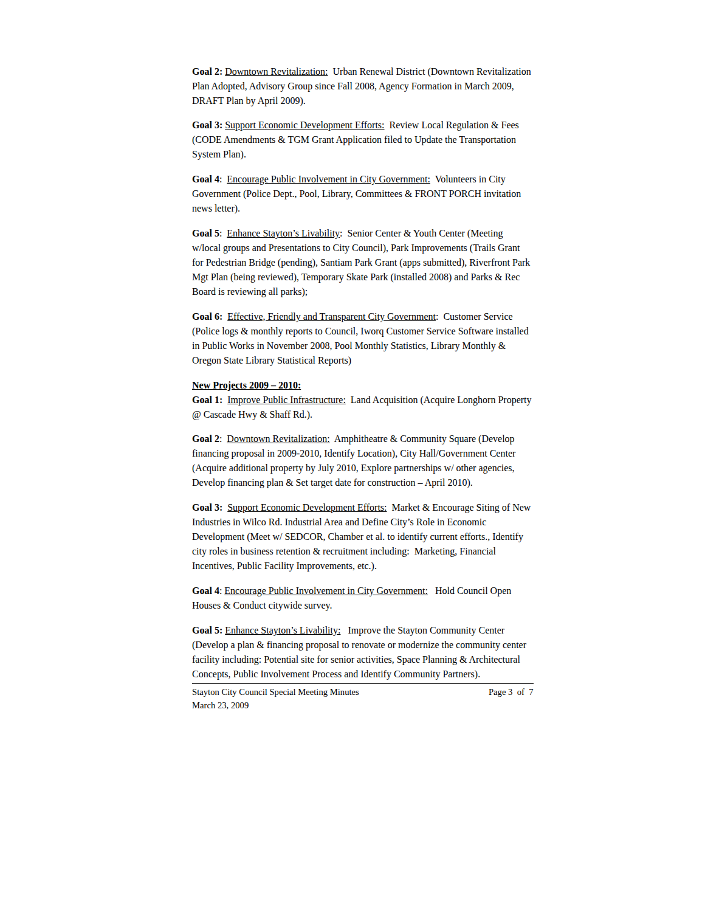Goal 2: Downtown Revitalization: Urban Renewal District (Downtown Revitalization Plan Adopted, Advisory Group since Fall 2008, Agency Formation in March 2009, DRAFT Plan by April 2009).
Goal 3: Support Economic Development Efforts: Review Local Regulation & Fees (CODE Amendments & TGM Grant Application filed to Update the Transportation System Plan).
Goal 4: Encourage Public Involvement in City Government: Volunteers in City Government (Police Dept., Pool, Library, Committees & FRONT PORCH invitation news letter).
Goal 5: Enhance Stayton’s Livability: Senior Center & Youth Center (Meeting w/local groups and Presentations to City Council), Park Improvements (Trails Grant for Pedestrian Bridge (pending), Santiam Park Grant (apps submitted), Riverfront Park Mgt Plan (being reviewed), Temporary Skate Park (installed 2008) and Parks & Rec Board is reviewing all parks);
Goal 6: Effective, Friendly and Transparent City Government: Customer Service (Police logs & monthly reports to Council, Iworq Customer Service Software installed in Public Works in November 2008, Pool Monthly Statistics, Library Monthly & Oregon State Library Statistical Reports)
New Projects 2009 – 2010:
Goal 1: Improve Public Infrastructure: Land Acquisition (Acquire Longhorn Property @ Cascade Hwy & Shaff Rd.).
Goal 2: Downtown Revitalization: Amphitheatre & Community Square (Develop financing proposal in 2009-2010, Identify Location), City Hall/Government Center (Acquire additional property by July 2010, Explore partnerships w/ other agencies, Develop financing plan & Set target date for construction – April 2010).
Goal 3: Support Economic Development Efforts: Market & Encourage Siting of New Industries in Wilco Rd. Industrial Area and Define City’s Role in Economic Development (Meet w/ SEDCOR, Chamber et al. to identify current efforts., Identify city roles in business retention & recruitment including: Marketing, Financial Incentives, Public Facility Improvements, etc.).
Goal 4: Encourage Public Involvement in City Government: Hold Council Open Houses & Conduct citywide survey.
Goal 5: Enhance Stayton’s Livability: Improve the Stayton Community Center (Develop a plan & financing proposal to renovate or modernize the community center facility including: Potential site for senior activities, Space Planning & Architectural Concepts, Public Involvement Process and Identify Community Partners).
Stayton City Council Special Meeting Minutes
March 23, 2009
Page 3 of 7